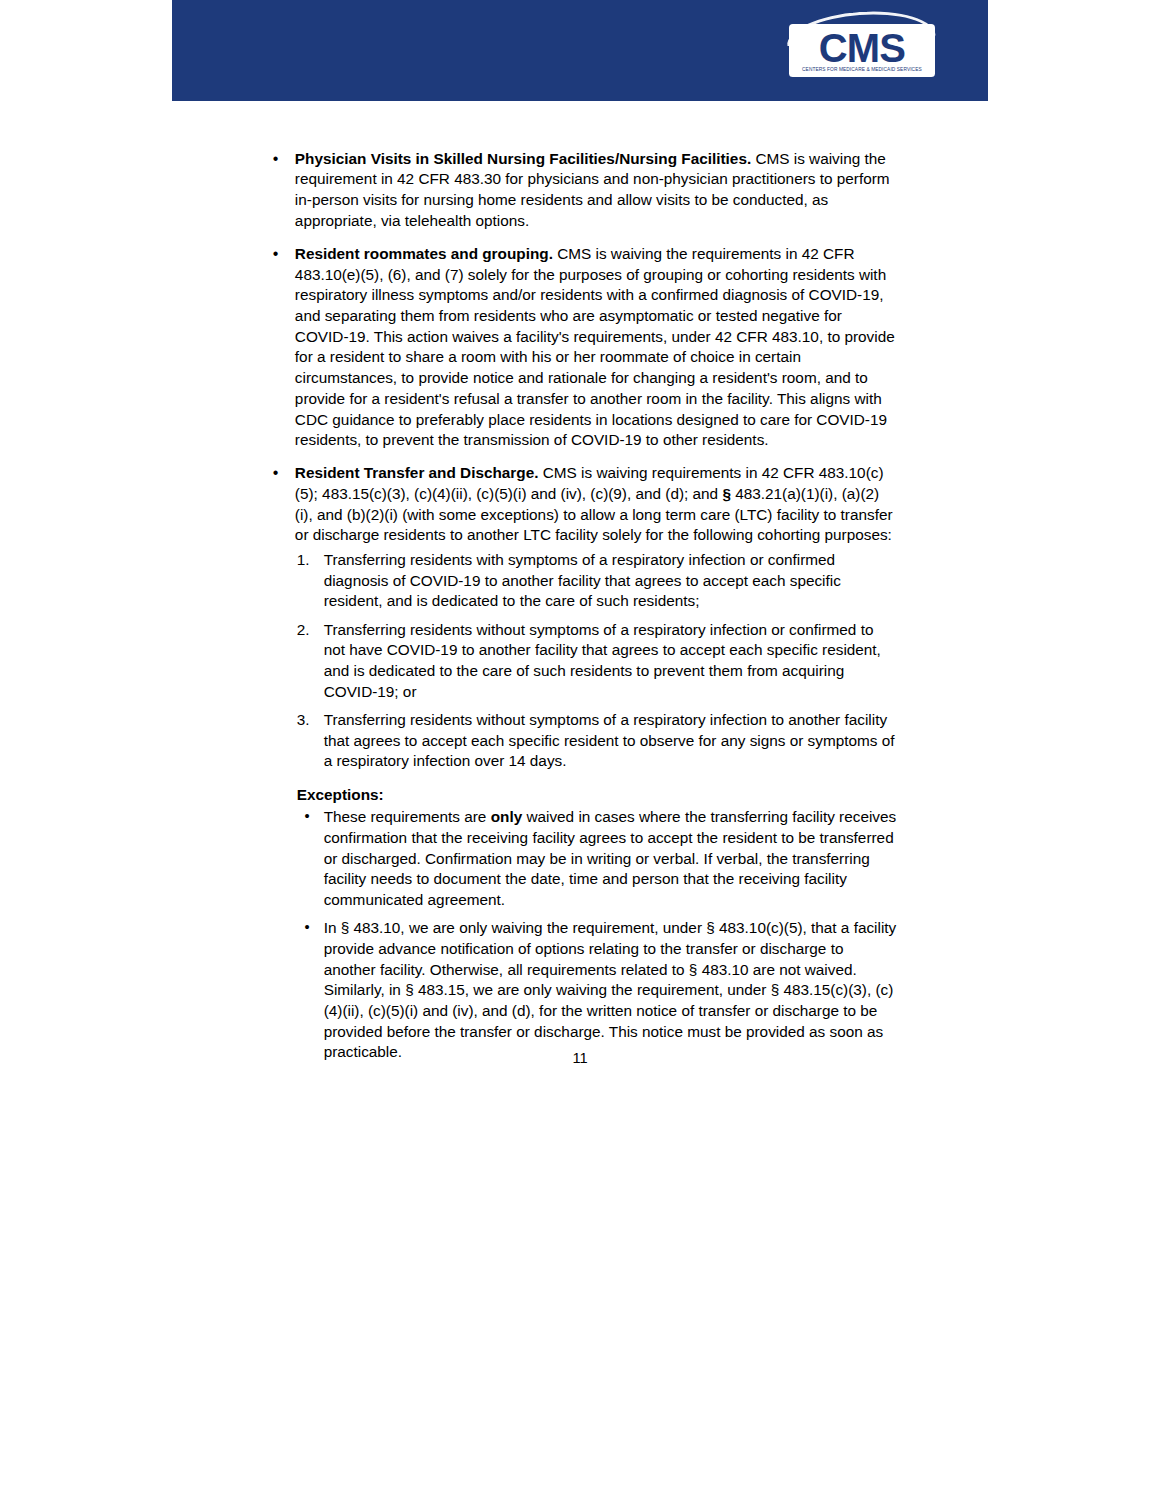CMS
CENTERS FOR MEDICARE & MEDICAID SERVICES
Physician Visits in Skilled Nursing Facilities/Nursing Facilities. CMS is waiving the requirement in 42 CFR 483.30 for physicians and non-physician practitioners to perform in-person visits for nursing home residents and allow visits to be conducted, as appropriate, via telehealth options.
Resident roommates and grouping. CMS is waiving the requirements in 42 CFR 483.10(e)(5), (6), and (7) solely for the purposes of grouping or cohorting residents with respiratory illness symptoms and/or residents with a confirmed diagnosis of COVID-19, and separating them from residents who are asymptomatic or tested negative for COVID-19. This action waives a facility's requirements, under 42 CFR 483.10, to provide for a resident to share a room with his or her roommate of choice in certain circumstances, to provide notice and rationale for changing a resident's room, and to provide for a resident's refusal a transfer to another room in the facility. This aligns with CDC guidance to preferably place residents in locations designed to care for COVID-19 residents, to prevent the transmission of COVID-19 to other residents.
Resident Transfer and Discharge. CMS is waiving requirements in 42 CFR 483.10(c)(5); 483.15(c)(3), (c)(4)(ii), (c)(5)(i) and (iv), (c)(9), and (d); and § 483.21(a)(1)(i), (a)(2)(i), and (b)(2)(i) (with some exceptions) to allow a long term care (LTC) facility to transfer or discharge residents to another LTC facility solely for the following cohorting purposes:
Transferring residents with symptoms of a respiratory infection or confirmed diagnosis of COVID-19 to another facility that agrees to accept each specific resident, and is dedicated to the care of such residents;
Transferring residents without symptoms of a respiratory infection or confirmed to not have COVID-19 to another facility that agrees to accept each specific resident, and is dedicated to the care of such residents to prevent them from acquiring COVID-19; or
Transferring residents without symptoms of a respiratory infection to another facility that agrees to accept each specific resident to observe for any signs or symptoms of a respiratory infection over 14 days.
Exceptions:
These requirements are only waived in cases where the transferring facility receives confirmation that the receiving facility agrees to accept the resident to be transferred or discharged. Confirmation may be in writing or verbal. If verbal, the transferring facility needs to document the date, time and person that the receiving facility communicated agreement.
In § 483.10, we are only waiving the requirement, under § 483.10(c)(5), that a facility provide advance notification of options relating to the transfer or discharge to another facility. Otherwise, all requirements related to § 483.10 are not waived. Similarly, in § 483.15, we are only waiving the requirement, under § 483.15(c)(3), (c)(4)(ii), (c)(5)(i) and (iv), and (d), for the written notice of transfer or discharge to be provided before the transfer or discharge. This notice must be provided as soon as practicable.
11